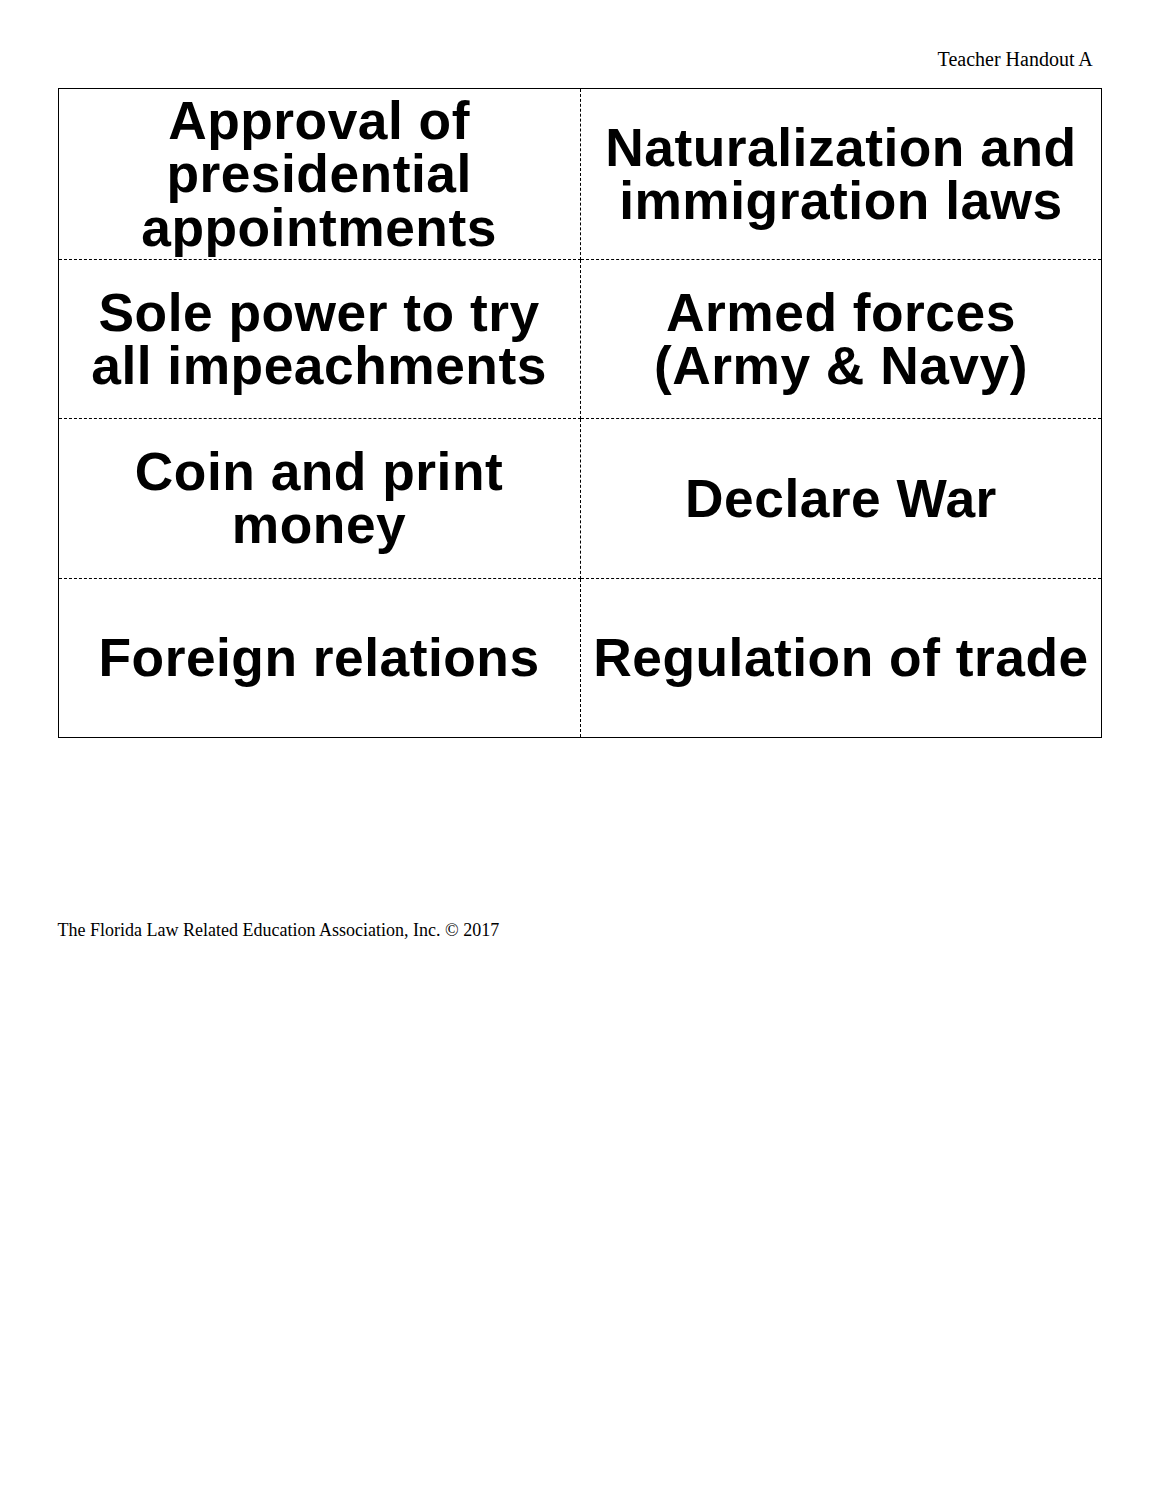Teacher Handout A
| Approval of presidential appointments | Naturalization and immigration laws |
| Sole power to try all impeachments | Armed forces (Army & Navy) |
| Coin and print money | Declare War |
| Foreign relations | Regulation of trade |
The Florida Law Related Education Association, Inc. © 2017